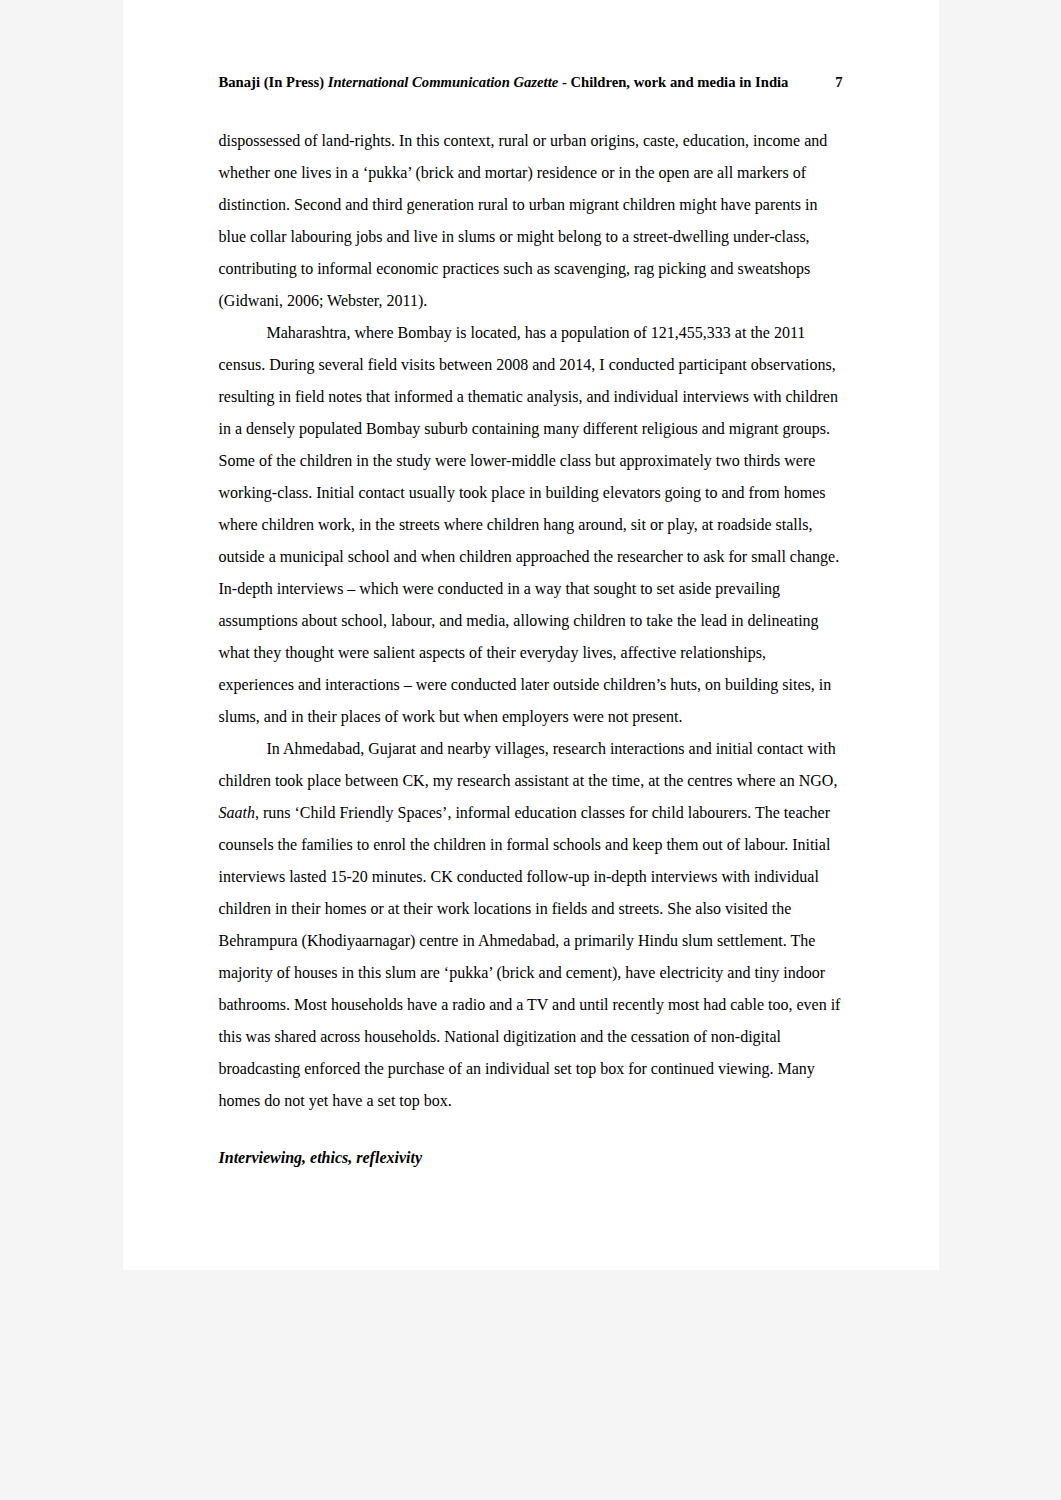Banaji (In Press) International Communication Gazette - Children, work and media in India 7
dispossessed of land-rights. In this context, rural or urban origins, caste, education, income and whether one lives in a ‘pukka’ (brick and mortar) residence or in the open are all markers of distinction. Second and third generation rural to urban migrant children might have parents in blue collar labouring jobs and live in slums or might belong to a street-dwelling under-class, contributing to informal economic practices such as scavenging, rag picking and sweatshops (Gidwani, 2006; Webster, 2011).
Maharashtra, where Bombay is located, has a population of 121,455,333 at the 2011 census. During several field visits between 2008 and 2014, I conducted participant observations, resulting in field notes that informed a thematic analysis, and individual interviews with children in a densely populated Bombay suburb containing many different religious and migrant groups. Some of the children in the study were lower-middle class but approximately two thirds were working-class. Initial contact usually took place in building elevators going to and from homes where children work, in the streets where children hang around, sit or play, at roadside stalls, outside a municipal school and when children approached the researcher to ask for small change. In-depth interviews – which were conducted in a way that sought to set aside prevailing assumptions about school, labour, and media, allowing children to take the lead in delineating what they thought were salient aspects of their everyday lives, affective relationships, experiences and interactions – were conducted later outside children’s huts, on building sites, in slums, and in their places of work but when employers were not present.
In Ahmedabad, Gujarat and nearby villages, research interactions and initial contact with children took place between CK, my research assistant at the time, at the centres where an NGO, Saath, runs ‘Child Friendly Spaces’, informal education classes for child labourers. The teacher counsels the families to enrol the children in formal schools and keep them out of labour. Initial interviews lasted 15-20 minutes. CK conducted follow-up in-depth interviews with individual children in their homes or at their work locations in fields and streets. She also visited the Behrampura (Khodiyaarnagar) centre in Ahmedabad, a primarily Hindu slum settlement. The majority of houses in this slum are ‘pukka’ (brick and cement), have electricity and tiny indoor bathrooms. Most households have a radio and a TV and until recently most had cable too, even if this was shared across households. National digitization and the cessation of non-digital broadcasting enforced the purchase of an individual set top box for continued viewing. Many homes do not yet have a set top box.
Interviewing, ethics, reflexivity